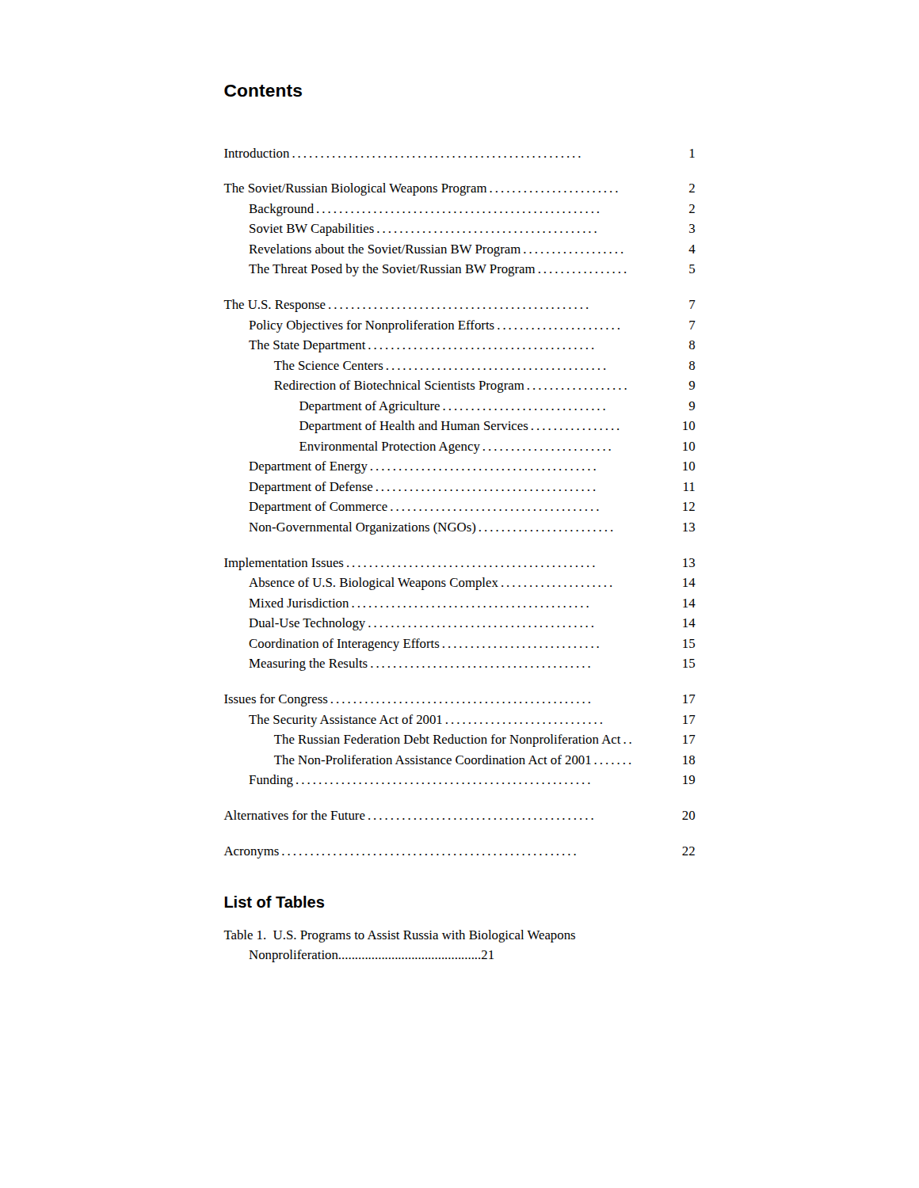Contents
Introduction ................................................... 1
The Soviet/Russian Biological Weapons Program ....................... 2
Background .................................................. 2
Soviet BW Capabilities ....................................... 3
Revelations about the Soviet/Russian BW Program .................. 4
The Threat Posed by the Soviet/Russian BW Program ................ 5
The U.S. Response .............................................. 7
Policy Objectives for Nonproliferation Efforts ...................... 7
The State Department ........................................ 8
The Science Centers ....................................... 8
Redirection of Biotechnical Scientists Program .................. 9
Department of Agriculture ............................. 9
Department of Health and Human Services ................ 10
Environmental Protection Agency ....................... 10
Department of Energy ........................................ 10
Department of Defense ....................................... 11
Department of Commerce ..................................... 12
Non-Governmental Organizations (NGOs) ........................ 13
Implementation Issues ............................................ 13
Absence of U.S. Biological Weapons Complex .................... 14
Mixed Jurisdiction .......................................... 14
Dual-Use Technology ........................................ 14
Coordination of Interagency Efforts ............................ 15
Measuring the Results ....................................... 15
Issues for Congress .............................................. 17
The Security Assistance Act of 2001 ............................ 17
The Russian Federation Debt Reduction for Nonproliferation Act .. 17
The Non-Proliferation Assistance Coordination Act of 2001 ....... 18
Funding .................................................... 19
Alternatives for the Future ........................................ 20
Acronyms .................................................... 22
List of Tables
Table 1. U.S. Programs to Assist Russia with Biological Weapons
Nonproliferation ........................................... 21